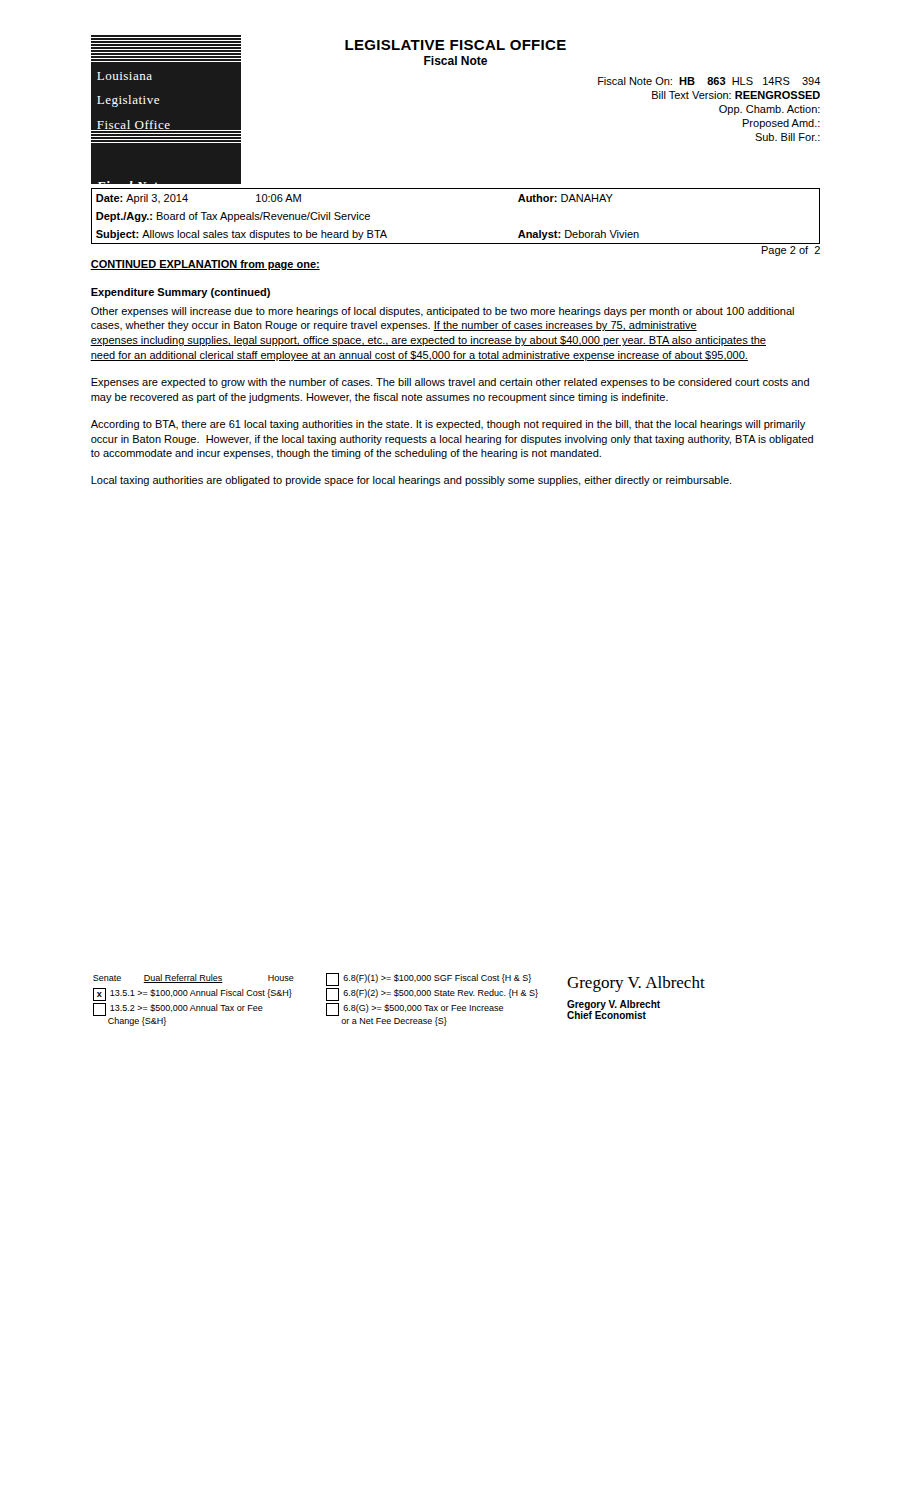Louisiana Legislative Fiscal Office
Fiscal Notes
LEGISLATIVE FISCAL OFFICE
Fiscal Note
| | Fiscal Note On: HB 863 HLS 14RS 394 |
| | Bill Text Version: REENGROSSED |
| | Opp. Chamb. Action: |
| | Proposed Amd.: |
| | Sub. Bill For.: |
| Date: April 3, 2014 10:06 AM | Author: DANAHAY |
| Dept./Agy.: Board of Tax Appeals/Revenue/Civil Service | |
| Subject: Allows local sales tax disputes to be heard by BTA | Analyst: Deborah Vivien |
CONTINUED EXPLANATION from page one: Page 2 of 2
Expenditure Summary (continued)
Other expenses will increase due to more hearings of local disputes, anticipated to be two more hearings days per month or about 100 additional cases, whether they occur in Baton Rouge or require travel expenses. If the number of cases increases by 75, administrative
expenses including supplies, legal support, office space, etc., are expected to increase by about $40,000 per year. BTA also anticipates the
need for an additional clerical staff employee at an annual cost of $45,000 for a total administrative expense increase of about $95,000.
Expenses are expected to grow with the number of cases. The bill allows travel and certain other related expenses to be considered court costs and may be recovered as part of the judgments. However, the fiscal note assumes no recoupment since timing is indefinite.
According to BTA, there are 61 local taxing authorities in the state. It is expected, though not required in the bill, that the local hearings will primarily occur in Baton Rouge. However, if the local taxing authority requests a local hearing for disputes involving only that taxing authority, BTA is obligated to accommodate and incur expenses, though the timing of the scheduling of the hearing is not mandated.
Local taxing authorities are obligated to provide space for local hearings and possibly some supplies, either directly or reimbursable.
| Senate | Dual Referral Rules | House | 6.8(F)(1) >= $100,000 SGF Fiscal Cost {H & S} | Gregory V. Albrecht Gregory V. Albrecht Chief Economist |
| x 13.5.1 >= $100,000 Annual Fiscal Cost {S&H} | 6.8(F)(2) >= $500,000 State Rev. Reduc. {H & S} |
| 13.5.2 >= $500,000 Annual Tax or Fee Change {S&H} | 6.8(G) >= $500,000 Tax or Fee Increase or a Net Fee Decrease {S} |